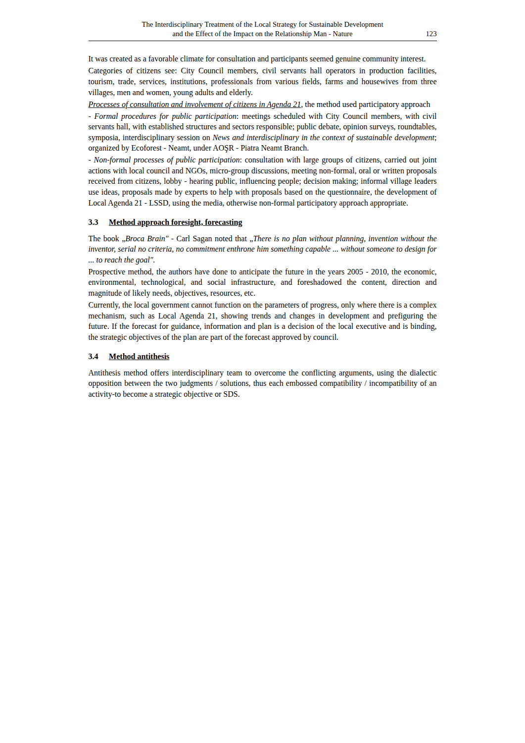The Interdisciplinary Treatment of the Local Strategy for Sustainable Development
and the Effect of the Impact on the Relationship Man - Nature 123
It was created as a favorable climate for consultation and participants seemed genuine community interest.
Categories of citizens see: City Council members, civil servants hall operators in production facilities, tourism, trade, services, institutions, professionals from various fields, farms and housewives from three villages, men and women, young adults and elderly.
Processes of consultation and involvement of citizens in Agenda 21, the method used participatory approach
- Formal procedures for public participation: meetings scheduled with City Council members, with civil servants hall, with established structures and sectors responsible; public debate, opinion surveys, roundtables, symposia, interdisciplinary session on News and interdisciplinary in the context of sustainable development; organized by Ecoforest - Neamt, under AOŞR - Piatra Neamt Branch.
- Non-formal processes of public participation: consultation with large groups of citizens, carried out joint actions with local council and NGOs, micro-group discussions, meeting non-formal, oral or written proposals received from citizens, lobby - hearing public, influencing people; decision making; informal village leaders use ideas, proposals made by experts to help with proposals based on the questionnaire, the development of Local Agenda 21 - LSSD, using the media, otherwise non-formal participatory approach appropriate.
3.3 Method approach foresight, forecasting
The book „Broca Brain" - Carl Sagan noted that „There is no plan without planning, invention without the inventor, serial no criteria, no commitment enthrone him something capable ... without someone to design for ... to reach the goal".
Prospective method, the authors have done to anticipate the future in the years 2005 - 2010, the economic, environmental, technological, and social infrastructure, and foreshadowed the content, direction and magnitude of likely needs, objectives, resources, etc.
Currently, the local government cannot function on the parameters of progress, only where there is a complex mechanism, such as Local Agenda 21, showing trends and changes in development and prefiguring the future. If the forecast for guidance, information and plan is a decision of the local executive and is binding, the strategic objectives of the plan are part of the forecast approved by council.
3.4 Method antithesis
Antithesis method offers interdisciplinary team to overcome the conflicting arguments, using the dialectic opposition between the two judgments / solutions, thus each embossed compatibility / incompatibility of an activity-to become a strategic objective or SDS.